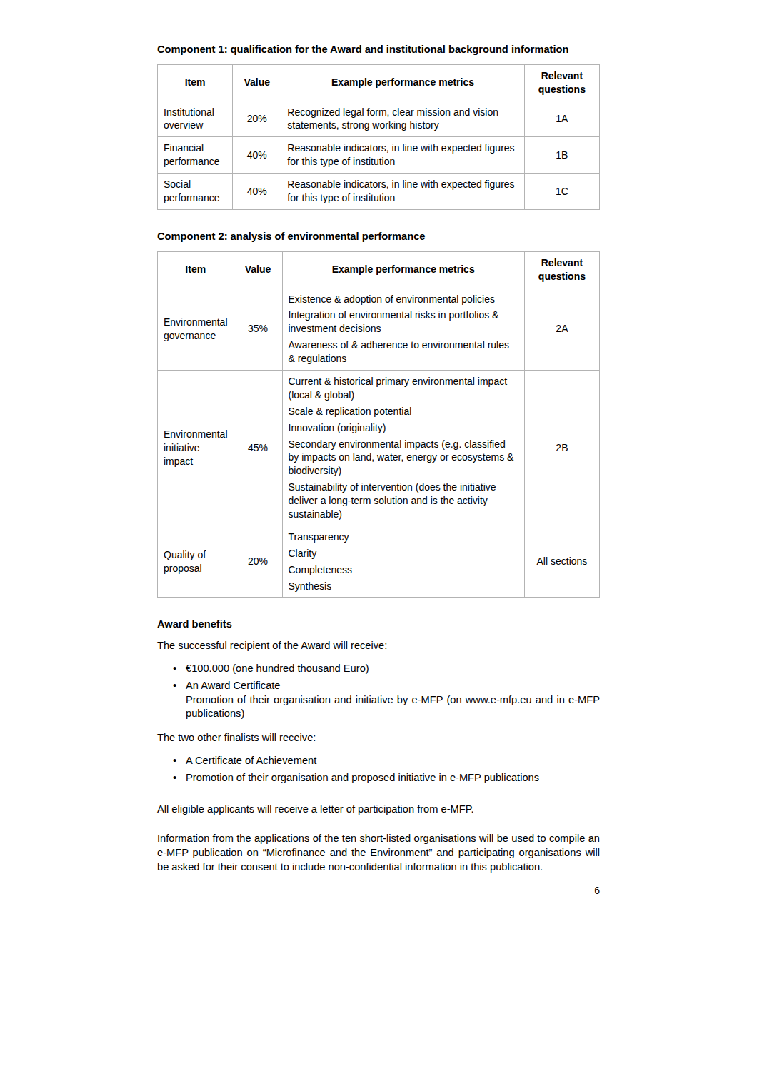Component 1: qualification for the Award and institutional background information
| Item | Value | Example performance metrics | Relevant questions |
| --- | --- | --- | --- |
| Institutional overview | 20% | Recognized legal form, clear mission and vision statements, strong working history | 1A |
| Financial performance | 40% | Reasonable indicators, in line with expected figures for this type of institution | 1B |
| Social performance | 40% | Reasonable indicators, in line with expected figures for this type of institution | 1C |
Component 2: analysis of environmental performance
| Item | Value | Example performance metrics | Relevant questions |
| --- | --- | --- | --- |
| Environmental governance | 35% | Existence & adoption of environmental policies Integration of environmental risks in portfolios & investment decisions Awareness of & adherence to environmental rules & regulations | 2A |
| Environmental initiative impact | 45% | Current & historical primary environmental impact (local & global) Scale & replication potential Innovation (originality) Secondary environmental impacts (e.g. classified by impacts on land, water, energy or ecosystems & biodiversity) Sustainability of intervention (does the initiative deliver a long-term solution and is the activity sustainable) | 2B |
| Quality of proposal | 20% | Transparency Clarity Completeness Synthesis | All sections |
Award benefits
The successful recipient of the Award will receive:
€100.000 (one hundred thousand Euro)
An Award Certificate
Promotion of their organisation and initiative by e-MFP (on www.e-mfp.eu and in e-MFP publications)
The two other finalists will receive:
A Certificate of Achievement
Promotion of their organisation and proposed initiative in e-MFP publications
All eligible applicants will receive a letter of participation from e-MFP.
Information from the applications of the ten short-listed organisations will be used to compile an e-MFP publication on “Microfinance and the Environment” and participating organisations will be asked for their consent to include non-confidential information in this publication.
6